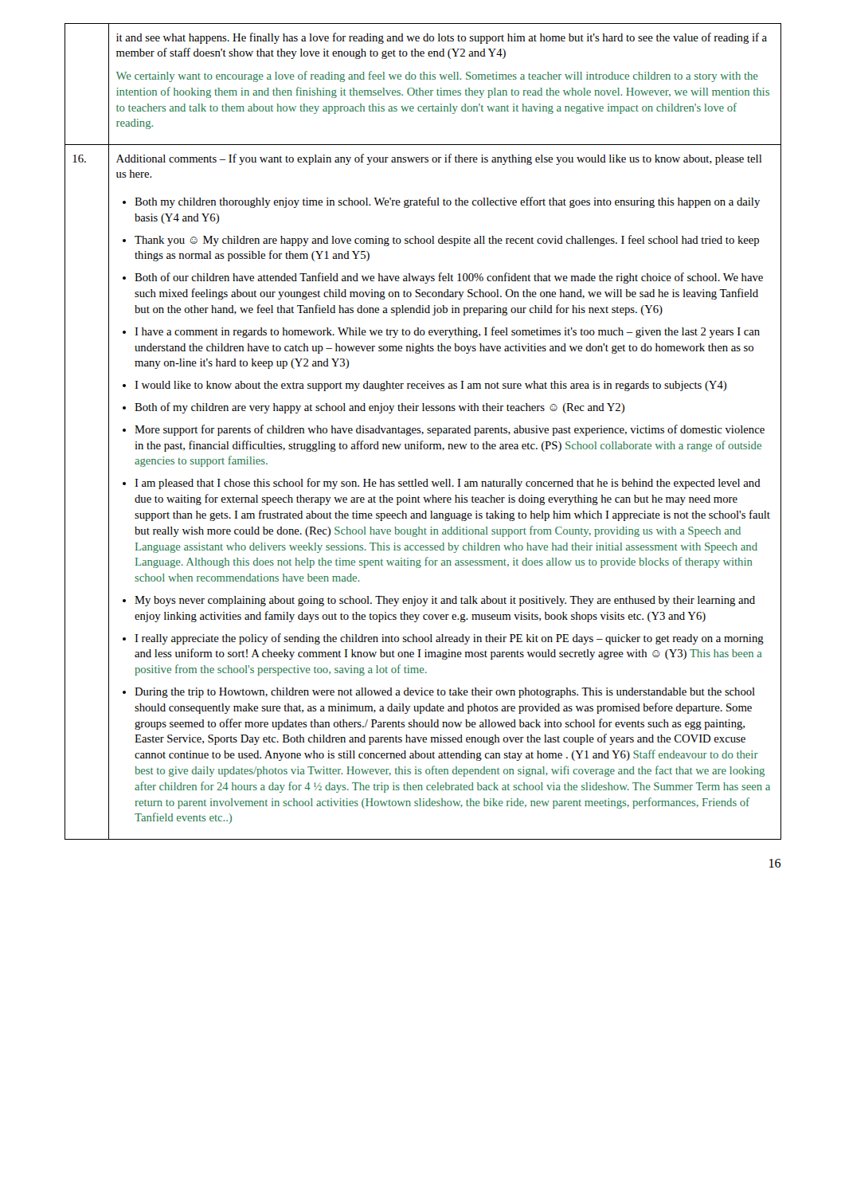| | it and see what happens. He finally has a love for reading and we do lots to support him at home but it's hard to see the value of reading if a member of staff doesn't show that they love it enough to get to the end (Y2 and Y4) We certainly want to encourage a love of reading and feel we do this well. Sometimes a teacher will introduce children to a story with the intention of hooking them in and then finishing it themselves. Other times they plan to read the whole novel. However, we will mention this to teachers and talk to them about how they approach this as we certainly don't want it having a negative impact on children's love of reading. |
| 16. | Additional comments – If you want to explain any of your answers or if there is anything else you would like us to know about, please tell us here. Both my children thoroughly enjoy time in school. We're grateful to the collective effort that goes into ensuring this happen on a daily basis (Y4 and Y6) Thank you ☺ My children are happy and love coming to school despite all the recent covid challenges. I feel school had tried to keep things as normal as possible for them (Y1 and Y5) Both of our children have attended Tanfield and we have always felt 100% confident that we made the right choice of school. We have such mixed feelings about our youngest child moving on to Secondary School. On the one hand, we will be sad he is leaving Tanfield but on the other hand, we feel that Tanfield has done a splendid job in preparing our child for his next steps. (Y6) I have a comment in regards to homework. While we try to do everything, I feel sometimes it's too much – given the last 2 years I can understand the children have to catch up – however some nights the boys have activities and we don't get to do homework then as so many on-line it's hard to keep up (Y2 and Y3) I would like to know about the extra support my daughter receives as I am not sure what this area is in regards to subjects (Y4) Both of my children are very happy at school and enjoy their lessons with their teachers ☺ (Rec and Y2) More support for parents of children who have disadvantages, separated parents, abusive past experience, victims of domestic violence in the past, financial difficulties, struggling to afford new uniform, new to the area etc. (PS) School collaborate with a range of outside agencies to support families. I am pleased that I chose this school for my son. He has settled well. I am naturally concerned that he is behind the expected level and due to waiting for external speech therapy we are at the point where his teacher is doing everything he can but he may need more support than he gets. I am frustrated about the time speech and language is taking to help him which I appreciate is not the school's fault but really wish more could be done. (Rec) School have bought in additional support from County, providing us with a Speech and Language assistant who delivers weekly sessions. This is accessed by children who have had their initial assessment with Speech and Language. Although this does not help the time spent waiting for an assessment, it does allow us to provide blocks of therapy within school when recommendations have been made. My boys never complaining about going to school. They enjoy it and talk about it positively. They are enthused by their learning and enjoy linking activities and family days out to the topics they cover e.g. museum visits, book shops visits etc. (Y3 and Y6) I really appreciate the policy of sending the children into school already in their PE kit on PE days – quicker to get ready on a morning and less uniform to sort! A cheeky comment I know but one I imagine most parents would secretly agree with ☺ (Y3) This has been a positive from the school's perspective too, saving a lot of time. During the trip to Howtown, children were not allowed a device to take their own photographs. This is understandable but the school should consequently make sure that, as a minimum, a daily update and photos are provided as was promised before departure. Some groups seemed to offer more updates than others./ Parents should now be allowed back into school for events such as egg painting, Easter Service, Sports Day etc. Both children and parents have missed enough over the last couple of years and the COVID excuse cannot continue to be used. Anyone who is still concerned about attending can stay at home . (Y1 and Y6) Staff endeavour to do their best to give daily updates/photos via Twitter. However, this is often dependent on signal, wifi coverage and the fact that we are looking after children for 24 hours a day for 4 ½ days. The trip is then celebrated back at school via the slideshow. The Summer Term has seen a return to parent involvement in school activities (Howtown slideshow, the bike ride, new parent meetings, performances, Friends of Tanfield events etc..) |
16